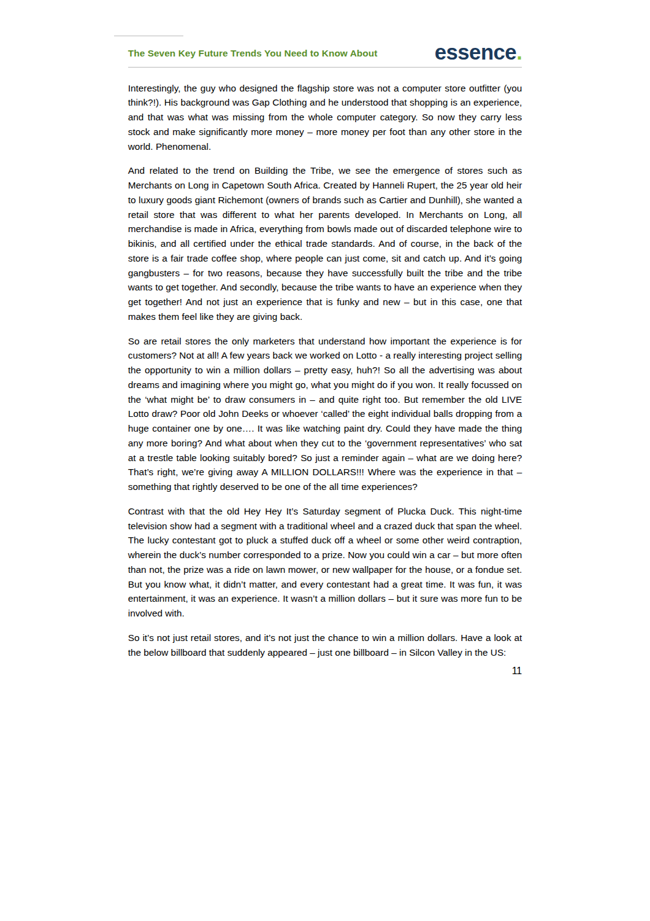The Seven Key Future Trends You Need to Know About
essence.
Interestingly, the guy who designed the flagship store was not a computer store outfitter (you think?!). His background was Gap Clothing and he understood that shopping is an experience, and that was what was missing from the whole computer category. So now they carry less stock and make significantly more money – more money per foot than any other store in the world. Phenomenal.
And related to the trend on Building the Tribe, we see the emergence of stores such as Merchants on Long in Capetown South Africa. Created by Hanneli Rupert, the 25 year old heir to luxury goods giant Richemont (owners of brands such as Cartier and Dunhill), she wanted a retail store that was different to what her parents developed. In Merchants on Long, all merchandise is made in Africa, everything from bowls made out of discarded telephone wire to bikinis, and all certified under the ethical trade standards. And of course, in the back of the store is a fair trade coffee shop, where people can just come, sit and catch up. And it’s going gangbusters – for two reasons, because they have successfully built the tribe and the tribe wants to get together. And secondly, because the tribe wants to have an experience when they get together! And not just an experience that is funky and new – but in this case, one that makes them feel like they are giving back.
So are retail stores the only marketers that understand how important the experience is for customers? Not at all! A few years back we worked on Lotto - a really interesting project selling the opportunity to win a million dollars – pretty easy, huh?! So all the advertising was about dreams and imagining where you might go, what you might do if you won. It really focussed on the ‘what might be’ to draw consumers in – and quite right too. But remember the old LIVE Lotto draw? Poor old John Deeks or whoever ‘called’ the eight individual balls dropping from a huge container one by one…. It was like watching paint dry. Could they have made the thing any more boring? And what about when they cut to the ‘government representatives’ who sat at a trestle table looking suitably bored? So just a reminder again – what are we doing here? That’s right, we’re giving away A MILLION DOLLARS!!! Where was the experience in that – something that rightly deserved to be one of the all time experiences?
Contrast with that the old Hey Hey It’s Saturday segment of Plucka Duck. This night-time television show had a segment with a traditional wheel and a crazed duck that span the wheel. The lucky contestant got to pluck a stuffed duck off a wheel or some other weird contraption, wherein the duck’s number corresponded to a prize. Now you could win a car – but more often than not, the prize was a ride on lawn mower, or new wallpaper for the house, or a fondue set. But you know what, it didn’t matter, and every contestant had a great time. It was fun, it was entertainment, it was an experience. It wasn’t a million dollars – but it sure was more fun to be involved with.
So it’s not just retail stores, and it’s not just the chance to win a million dollars. Have a look at the below billboard that suddenly appeared – just one billboard – in Silcon Valley in the US:
11